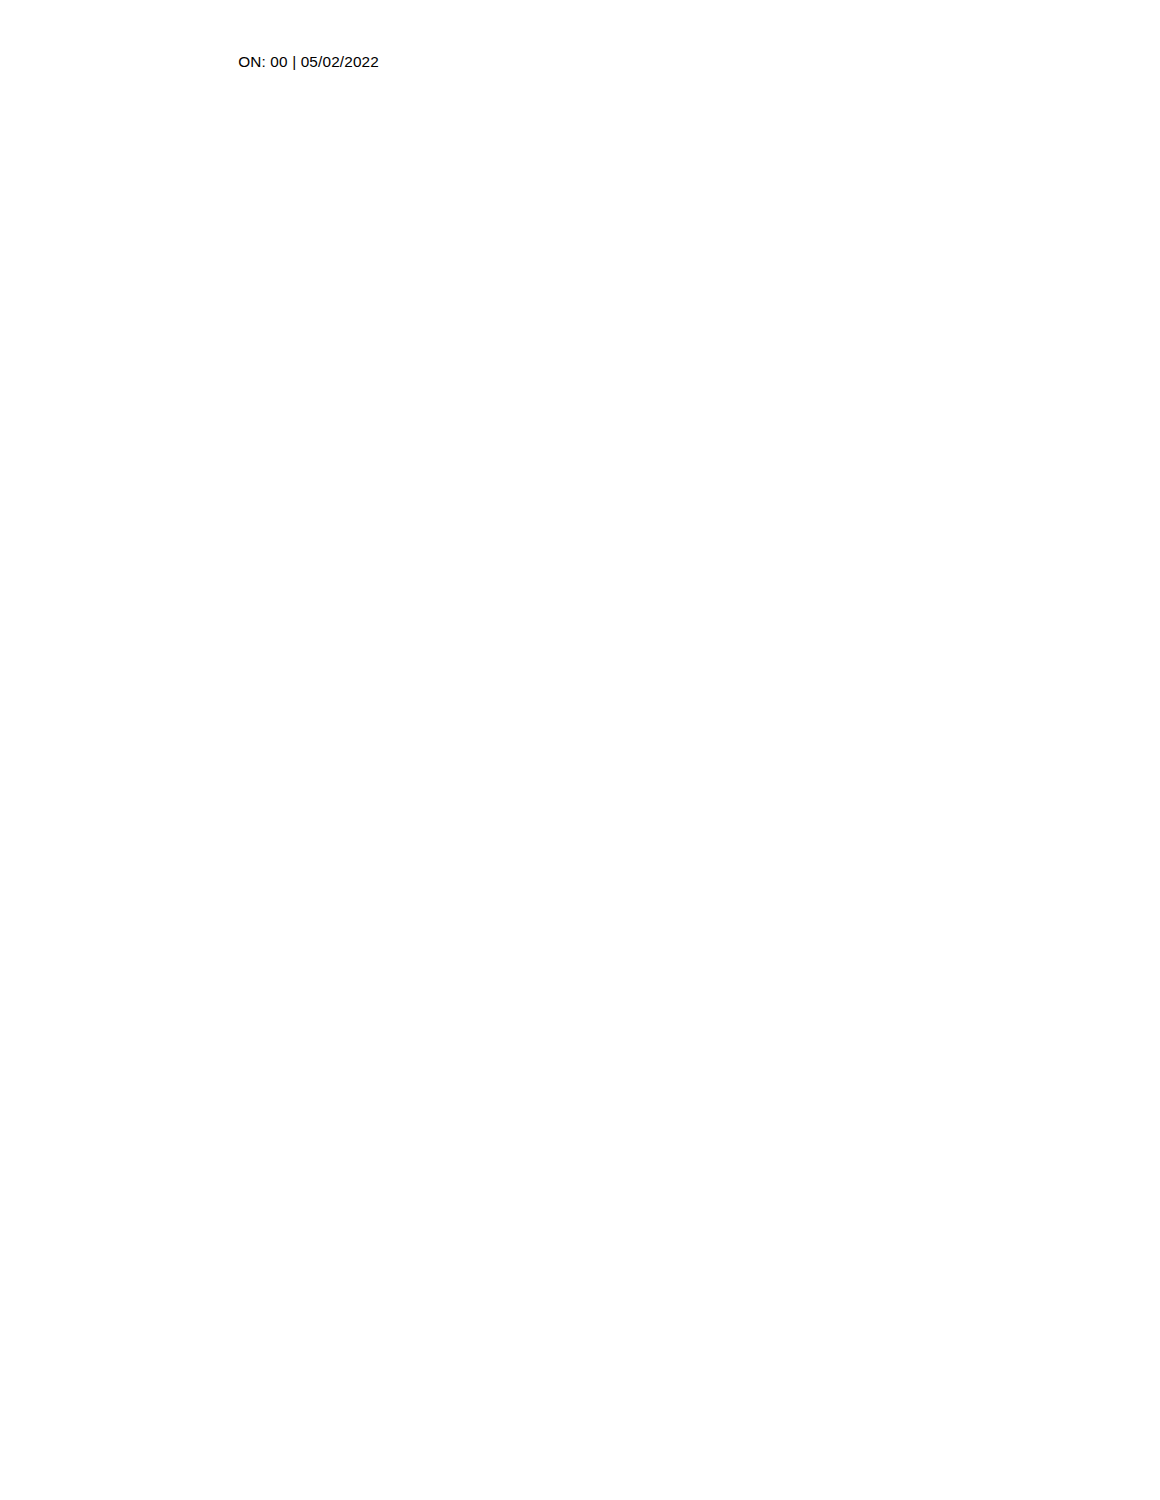ON: 00 | 05/02/2022